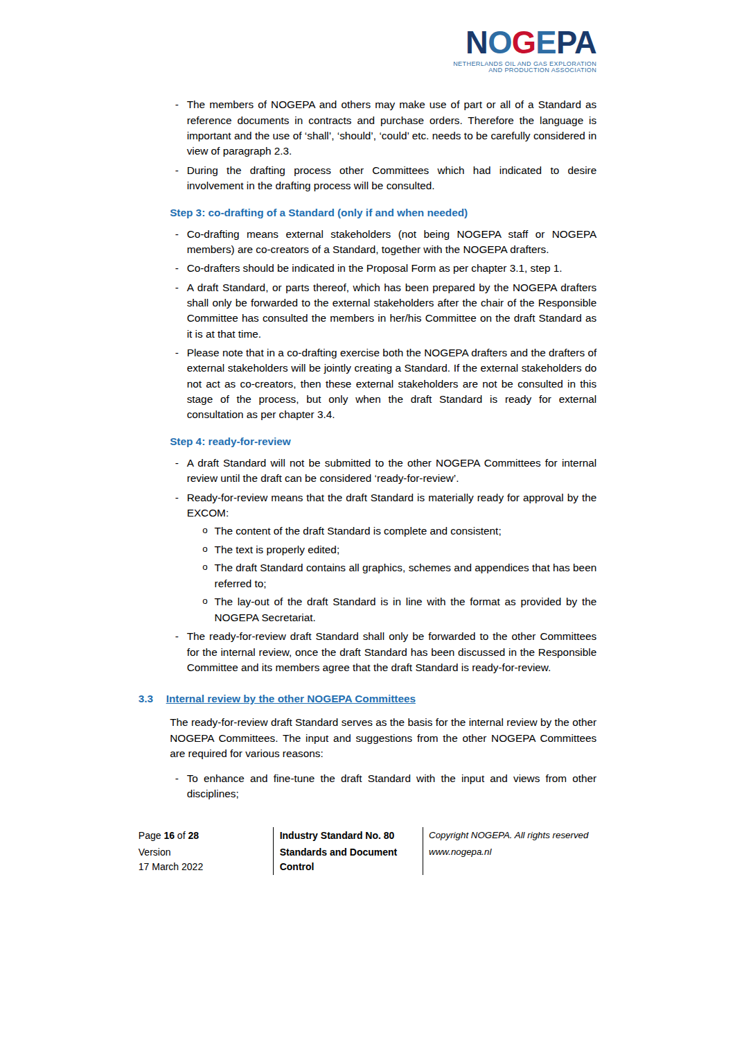NOGEPA
Netherlands Oil and Gas Exploration
and Production Association
The members of NOGEPA and others may make use of part or all of a Standard as reference documents in contracts and purchase orders. Therefore the language is important and the use of ‘shall’, ‘should’, ‘could’ etc. needs to be carefully considered in view of paragraph 2.3.
During the drafting process other Committees which had indicated to desire involvement in the drafting process will be consulted.
Step 3: co-drafting of a Standard (only if and when needed)
Co-drafting means external stakeholders (not being NOGEPA staff or NOGEPA members) are co-creators of a Standard, together with the NOGEPA drafters.
Co-drafters should be indicated in the Proposal Form as per chapter 3.1, step 1.
A draft Standard, or parts thereof, which has been prepared by the NOGEPA drafters shall only be forwarded to the external stakeholders after the chair of the Responsible Committee has consulted the members in her/his Committee on the draft Standard as it is at that time.
Please note that in a co-drafting exercise both the NOGEPA drafters and the drafters of external stakeholders will be jointly creating a Standard. If the external stakeholders do not act as co-creators, then these external stakeholders are not be consulted in this stage of the process, but only when the draft Standard is ready for external consultation as per chapter 3.4.
Step 4: ready-for-review
A draft Standard will not be submitted to the other NOGEPA Committees for internal review until the draft can be considered ‘ready-for-review’.
Ready-for-review means that the draft Standard is materially ready for approval by the EXCOM:
The content of the draft Standard is complete and consistent;
The text is properly edited;
The draft Standard contains all graphics, schemes and appendices that has been referred to;
The lay-out of the draft Standard is in line with the format as provided by the NOGEPA Secretariat.
The ready-for-review draft Standard shall only be forwarded to the other Committees for the internal review, once the draft Standard has been discussed in the Responsible Committee and its members agree that the draft Standard is ready-for-review.
3.3 Internal review by the other NOGEPA Committees
The ready-for-review draft Standard serves as the basis for the internal review by the other NOGEPA Committees. The input and suggestions from the other NOGEPA Committees are required for various reasons:
To enhance and fine-tune the draft Standard with the input and views from other disciplines;
| Page 16 of 28 | Industry Standard No. 80 | Copyright NOGEPA. All rights reserved |
| Version 17 March 2022 | Standards and Document Control | www.nogepa.nl |